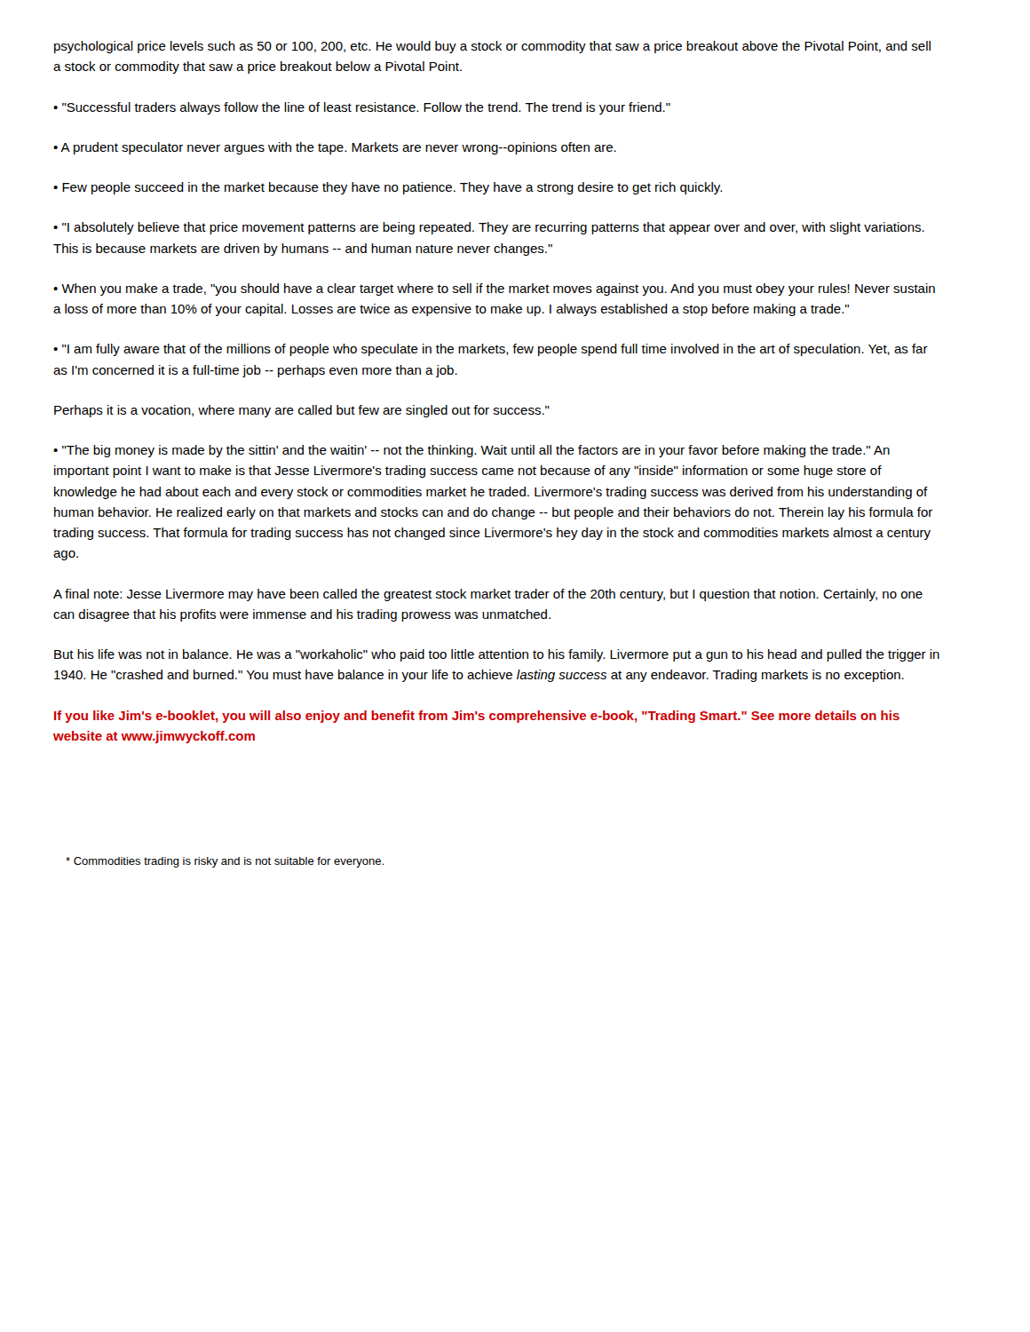psychological price levels such as 50 or 100, 200, etc. He would buy a stock or commodity that saw a price breakout above the Pivotal Point, and sell a stock or commodity that saw a price breakout below a Pivotal Point.
• "Successful traders always follow the line of least resistance. Follow the trend. The trend is your friend."
• A prudent speculator never argues with the tape. Markets are never wrong--opinions often are.
• Few people succeed in the market because they have no patience. They have a strong desire to get rich quickly.
• "I absolutely believe that price movement patterns are being repeated. They are recurring patterns that appear over and over, with slight variations. This is because markets are driven by humans -- and human nature never changes."
• When you make a trade, "you should have a clear target where to sell if the market moves against you. And you must obey your rules! Never sustain a loss of more than 10% of your capital. Losses are twice as expensive to make up. I always established a stop before making a trade."
• "I am fully aware that of the millions of people who speculate in the markets, few people spend full time involved in the art of speculation. Yet, as far as I'm concerned it is a full-time job -- perhaps even more than a job.
Perhaps it is a vocation, where many are called but few are singled out for success."
• "The big money is made by the sittin' and the waitin' -- not the thinking. Wait until all the factors are in your favor before making the trade." An important point I want to make is that Jesse Livermore's trading success came not because of any "inside" information or some huge store of knowledge he had about each and every stock or commodities market he traded. Livermore's trading success was derived from his understanding of human behavior. He realized early on that markets and stocks can and do change -- but people and their behaviors do not. Therein lay his formula for trading success. That formula for trading success has not changed since Livermore's hey day in the stock and commodities markets almost a century ago.
A final note: Jesse Livermore may have been called the greatest stock market trader of the 20th century, but I question that notion. Certainly, no one can disagree that his profits were immense and his trading prowess was unmatched.
But his life was not in balance. He was a "workaholic" who paid too little attention to his family. Livermore put a gun to his head and pulled the trigger in 1940. He "crashed and burned." You must have balance in your life to achieve lasting success at any endeavor. Trading markets is no exception.
If you like Jim's e-booklet, you will also enjoy and benefit from Jim's comprehensive e-book, "Trading Smart." See more details on his website at www.jimwyckoff.com
* Commodities trading is risky and is not suitable for everyone.